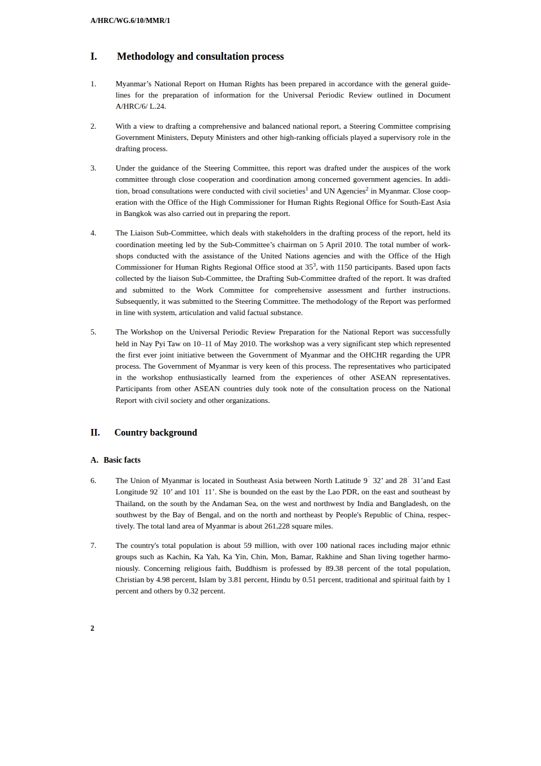A/HRC/WG.6/10/MMR/1
I. Methodology and consultation process
1. Myanmar’s National Report on Human Rights has been prepared in accordance with the general guidelines for the preparation of information for the Universal Periodic Review outlined in Document A/HRC/6/ L.24.
2. With a view to drafting a comprehensive and balanced national report, a Steering Committee comprising Government Ministers, Deputy Ministers and other high-ranking officials played a supervisory role in the drafting process.
3. Under the guidance of the Steering Committee, this report was drafted under the auspices of the work committee through close cooperation and coordination among concerned government agencies. In addition, broad consultations were conducted with civil societies1 and UN Agencies2 in Myanmar. Close cooperation with the Office of the High Commissioner for Human Rights Regional Office for South-East Asia in Bangkok was also carried out in preparing the report.
4. The Liaison Sub-Committee, which deals with stakeholders in the drafting process of the report, held its coordination meeting led by the Sub-Committee’s chairman on 5 April 2010. The total number of workshops conducted with the assistance of the United Nations agencies and with the Office of the High Commissioner for Human Rights Regional Office stood at 353, with 1150 participants. Based upon facts collected by the liaison Sub-Committee, the Drafting Sub-Committee drafted of the report. It was drafted and submitted to the Work Committee for comprehensive assessment and further instructions. Subsequently, it was submitted to the Steering Committee. The methodology of the Report was performed in line with system, articulation and valid factual substance.
5. The Workshop on the Universal Periodic Review Preparation for the National Report was successfully held in Nay Pyi Taw on 10–11 of May 2010. The workshop was a very significant step which represented the first ever joint initiative between the Government of Myanmar and the OHCHR regarding the UPR process. The Government of Myanmar is very keen of this process. The representatives who participated in the workshop enthusiastically learned from the experiences of other ASEAN representatives. Participants from other ASEAN countries duly took note of the consultation process on the National Report with civil society and other organizations.
II. Country background
A. Basic facts
6. The Union of Myanmar is located in Southeast Asia between North Latitude 9˙ 32’ and 28˙ 31’and East Longitude 92˙ 10’ and 101˙ 11’. She is bounded on the east by the Lao PDR, on the east and southeast by Thailand, on the south by the Andaman Sea, on the west and northwest by India and Bangladesh, on the southwest by the Bay of Bengal, and on the north and northeast by People's Republic of China, respectively. The total land area of Myanmar is about 261,228 square miles.
7. The country's total population is about 59 million, with over 100 national races including major ethnic groups such as Kachin, Ka Yah, Ka Yin, Chin, Mon, Bamar, Rakhine and Shan living together harmoniously. Concerning religious faith, Buddhism is professed by 89.38 percent of the total population, Christian by 4.98 percent, Islam by 3.81 percent, Hindu by 0.51 percent, traditional and spiritual faith by 1 percent and others by 0.32 percent.
2